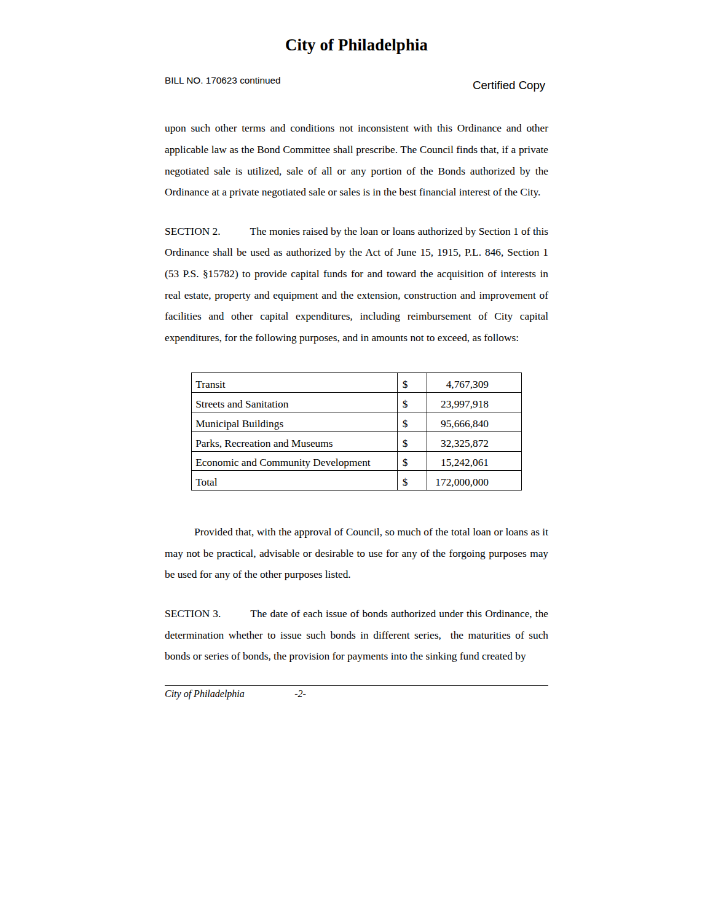City of Philadelphia
BILL NO. 170623 continued
Certified Copy
upon such other terms and conditions not inconsistent with this Ordinance and other applicable law as the Bond Committee shall prescribe. The Council finds that, if a private negotiated sale is utilized, sale of all or any portion of the Bonds authorized by the Ordinance at a private negotiated sale or sales is in the best financial interest of the City.
SECTION 2. The monies raised by the loan or loans authorized by Section 1 of this Ordinance shall be used as authorized by the Act of June 15, 1915, P.L. 846, Section 1 (53 P.S. §15782) to provide capital funds for and toward the acquisition of interests in real estate, property and equipment and the extension, construction and improvement of facilities and other capital expenditures, including reimbursement of City capital expenditures, for the following purposes, and in amounts not to exceed, as follows:
| Transit | $ | 4,767,309 |
| Streets and Sanitation | $ | 23,997,918 |
| Municipal Buildings | $ | 95,666,840 |
| Parks, Recreation and Museums | $ | 32,325,872 |
| Economic and Community Development | $ | 15,242,061 |
| Total | $ | 172,000,000 |
Provided that, with the approval of Council, so much of the total loan or loans as it may not be practical, advisable or desirable to use for any of the forgoing purposes may be used for any of the other purposes listed.
SECTION 3. The date of each issue of bonds authorized under this Ordinance, the determination whether to issue such bonds in different series, the maturities of such bonds or series of bonds, the provision for payments into the sinking fund created by
City of Philadelphia
-2-